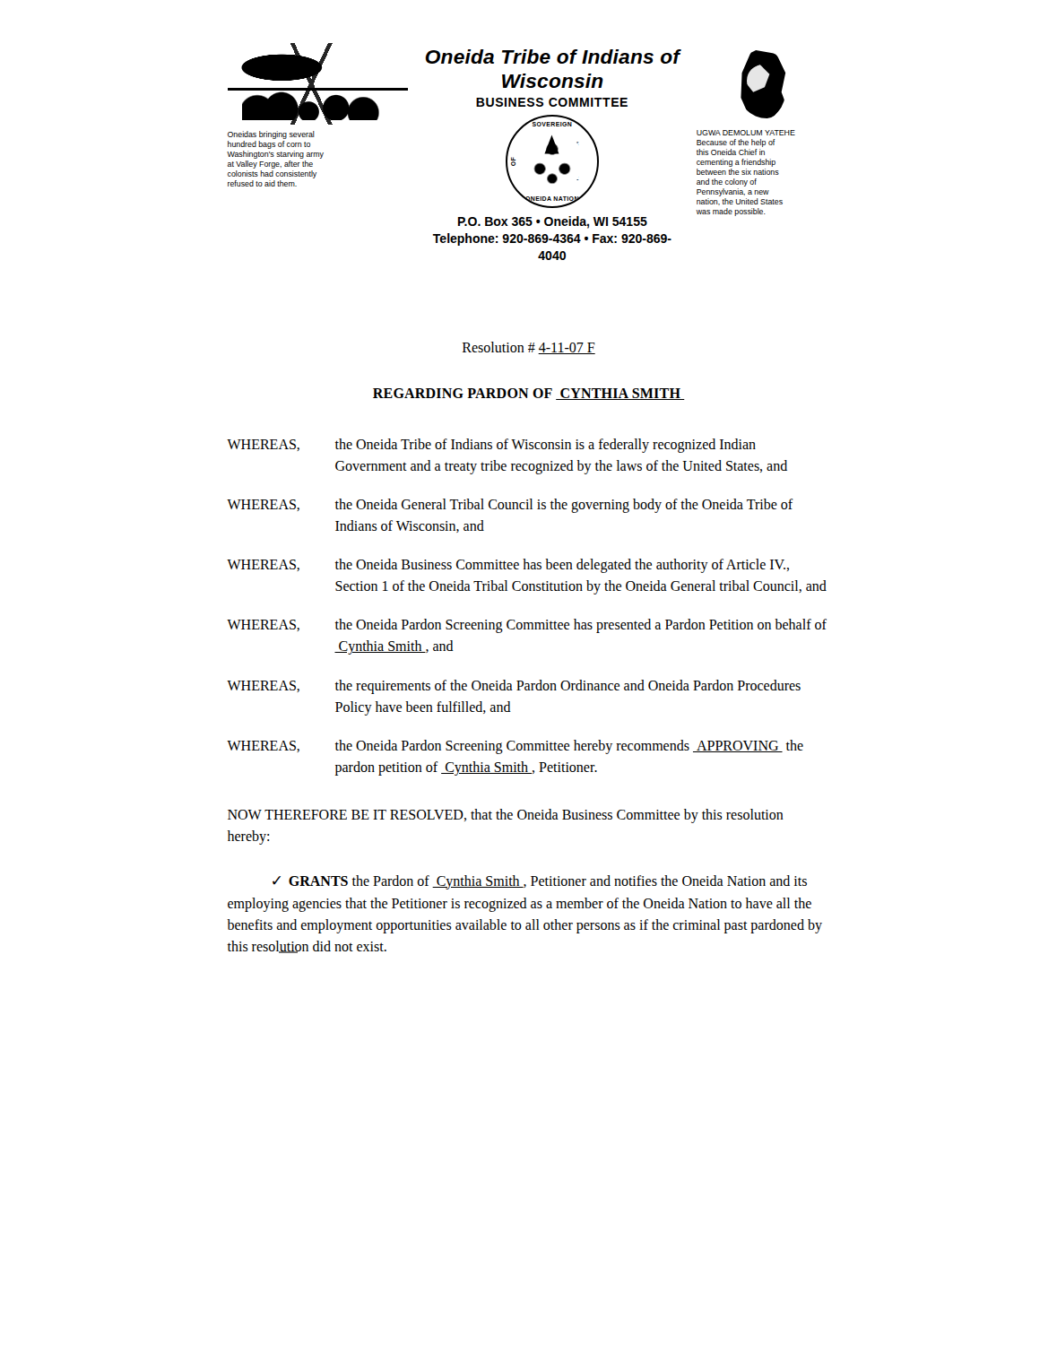Oneidas bringing several
hundred bags of corn to
Washington's starving army
at Valley Forge, after the
colonists had consistently
refused to aid them.
Oneida Tribe of Indians of Wisconsin
BUSINESS COMMITTEE
SOVEREIGN WISCONSIN ONEIDA NATION OF
P.O. Box 365 • Oneida, WI 54155
Telephone: 920-869-4364 • Fax: 920-869-4040
UGWA DEMOLUM YATEHE
Because of the help of
this Oneida Chief in
cementing a friendship
between the six nations
and the colony of
Pennsylvania, a new
nation, the United States
was made possible.
Resolution # 4-11-07 F
REGARDING PARDON OF CYNTHIA SMITH
| WHEREAS, | the Oneida Tribe of Indians of Wisconsin is a federally recognized Indian Government and a treaty tribe recognized by the laws of the United States, and |
| WHEREAS, | the Oneida General Tribal Council is the governing body of the Oneida Tribe of Indians of Wisconsin, and |
| WHEREAS, | the Oneida Business Committee has been delegated the authority of Article IV., Section 1 of the Oneida Tribal Constitution by the Oneida General tribal Council, and |
| WHEREAS, | the Oneida Pardon Screening Committee has presented a Pardon Petition on behalf of Cynthia Smith , and |
| WHEREAS, | the requirements of the Oneida Pardon Ordinance and Oneida Pardon Procedures Policy have been fulfilled, and |
| WHEREAS, | the Oneida Pardon Screening Committee hereby recommends APPROVING the pardon petition of Cynthia Smith , Petitioner. |
NOW THEREFORE BE IT RESOLVED, that the Oneida Business Committee by this resolution hereby:
✓GRANTS the Pardon of Cynthia Smith , Petitioner and notifies the Oneida Nation and its employing agencies that the Petitioner is recognized as a member of the Oneida Nation to have all the benefits and employment opportunities available to all other persons as if the criminal past pardoned by this resolution did not exist.